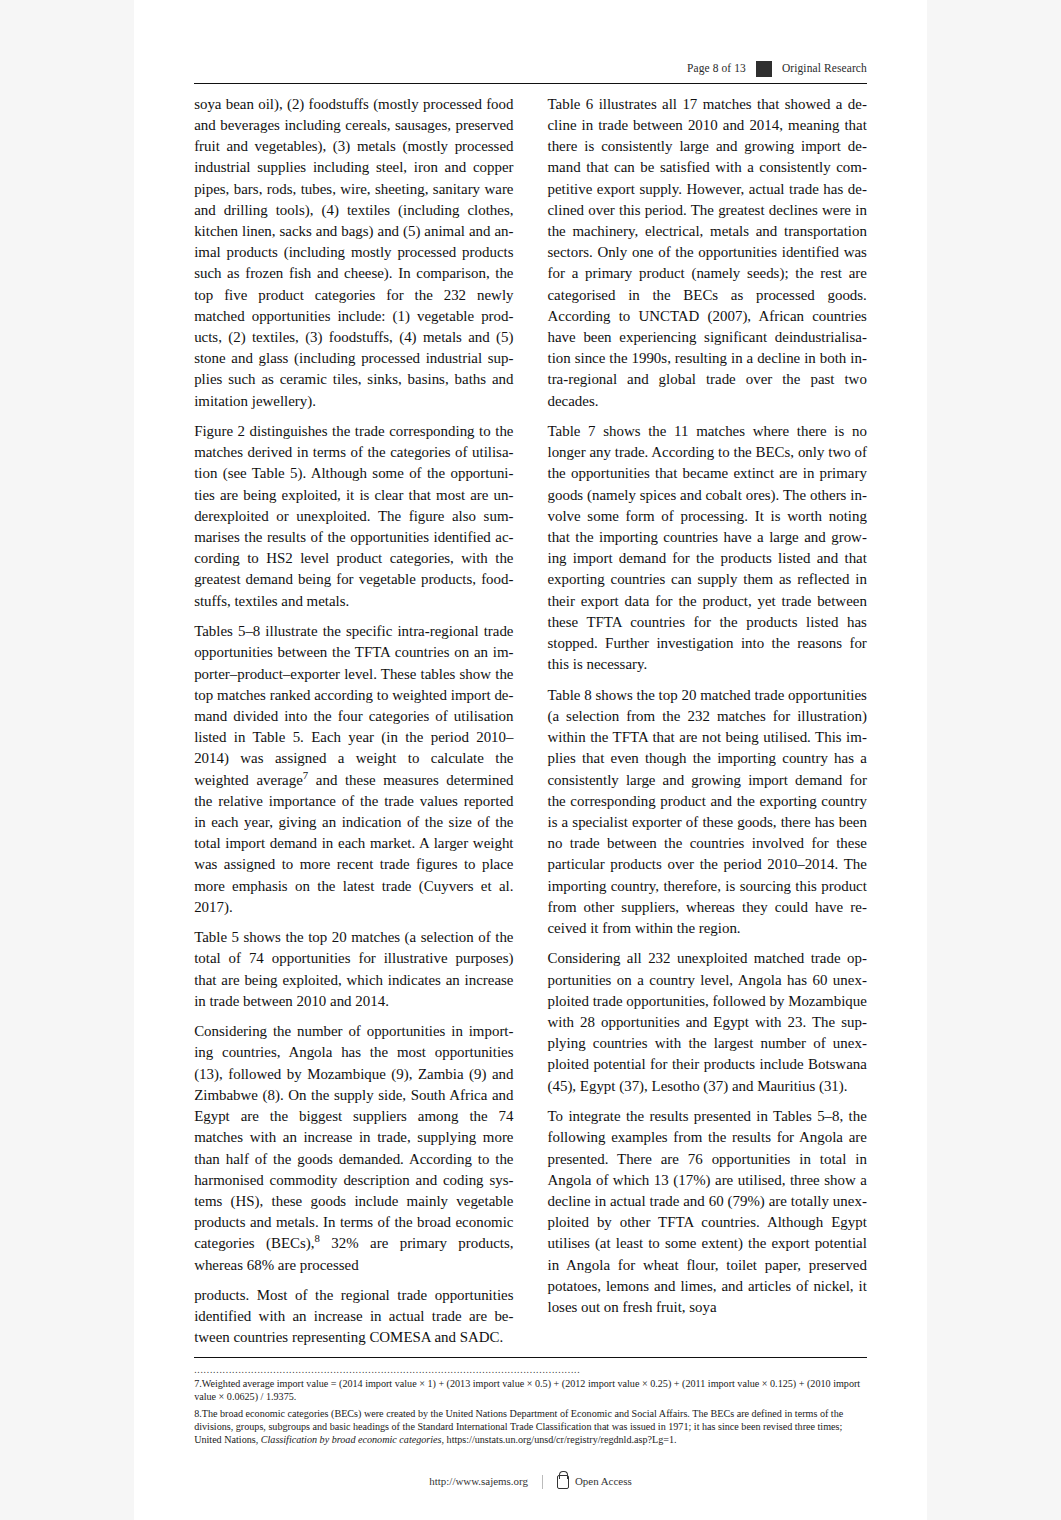Page 8 of 13 Original Research
soya bean oil), (2) foodstuffs (mostly processed food and beverages including cereals, sausages, preserved fruit and vegetables), (3) metals (mostly processed industrial supplies including steel, iron and copper pipes, bars, rods, tubes, wire, sheeting, sanitary ware and drilling tools), (4) textiles (including clothes, kitchen linen, sacks and bags) and (5) animal and animal products (including mostly processed products such as frozen fish and cheese). In comparison, the top five product categories for the 232 newly matched opportunities include: (1) vegetable products, (2) textiles, (3) foodstuffs, (4) metals and (5) stone and glass (including processed industrial supplies such as ceramic tiles, sinks, basins, baths and imitation jewellery).
Figure 2 distinguishes the trade corresponding to the matches derived in terms of the categories of utilisation (see Table 5). Although some of the opportunities are being exploited, it is clear that most are underexploited or unexploited. The figure also summarises the results of the opportunities identified according to HS2 level product categories, with the greatest demand being for vegetable products, foodstuffs, textiles and metals.
Tables 5–8 illustrate the specific intra-regional trade opportunities between the TFTA countries on an importer–product–exporter level. These tables show the top matches ranked according to weighted import demand divided into the four categories of utilisation listed in Table 5. Each year (in the period 2010–2014) was assigned a weight to calculate the weighted average7 and these measures determined the relative importance of the trade values reported in each year, giving an indication of the size of the total import demand in each market. A larger weight was assigned to more recent trade figures to place more emphasis on the latest trade (Cuyvers et al. 2017).
Table 5 shows the top 20 matches (a selection of the total of 74 opportunities for illustrative purposes) that are being exploited, which indicates an increase in trade between 2010 and 2014.
Considering the number of opportunities in importing countries, Angola has the most opportunities (13), followed by Mozambique (9), Zambia (9) and Zimbabwe (8). On the supply side, South Africa and Egypt are the biggest suppliers among the 74 matches with an increase in trade, supplying more than half of the goods demanded. According to the harmonised commodity description and coding systems (HS), these goods include mainly vegetable products and metals. In terms of the broad economic categories (BECs),8 32% are primary products, whereas 68% are processed
products. Most of the regional trade opportunities identified with an increase in actual trade are between countries representing COMESA and SADC.
Table 6 illustrates all 17 matches that showed a decline in trade between 2010 and 2014, meaning that there is consistently large and growing import demand that can be satisfied with a consistently competitive export supply. However, actual trade has declined over this period. The greatest declines were in the machinery, electrical, metals and transportation sectors. Only one of the opportunities identified was for a primary product (namely seeds); the rest are categorised in the BECs as processed goods. According to UNCTAD (2007), African countries have been experiencing significant deindustrialisation since the 1990s, resulting in a decline in both intra-regional and global trade over the past two decades.
Table 7 shows the 11 matches where there is no longer any trade. According to the BECs, only two of the opportunities that became extinct are in primary goods (namely spices and cobalt ores). The others involve some form of processing. It is worth noting that the importing countries have a large and growing import demand for the products listed and that exporting countries can supply them as reflected in their export data for the product, yet trade between these TFTA countries for the products listed has stopped. Further investigation into the reasons for this is necessary.
Table 8 shows the top 20 matched trade opportunities (a selection from the 232 matches for illustration) within the TFTA that are not being utilised. This implies that even though the importing country has a consistently large and growing import demand for the corresponding product and the exporting country is a specialist exporter of these goods, there has been no trade between the countries involved for these particular products over the period 2010–2014. The importing country, therefore, is sourcing this product from other suppliers, whereas they could have received it from within the region.
Considering all 232 unexploited matched trade opportunities on a country level, Angola has 60 unexploited trade opportunities, followed by Mozambique with 28 opportunities and Egypt with 23. The supplying countries with the largest number of unexploited potential for their products include Botswana (45), Egypt (37), Lesotho (37) and Mauritius (31).
To integrate the results presented in Tables 5–8, the following examples from the results for Angola are presented. There are 76 opportunities in total in Angola of which 13 (17%) are utilised, three show a decline in actual trade and 60 (79%) are totally unexploited by other TFTA countries. Although Egypt utilises (at least to some extent) the export potential in Angola for wheat flour, toilet paper, preserved potatoes, lemons and limes, and articles of nickel, it loses out on fresh fruit, soya
..........................................................................................................................
7.Weighted average import value = (2014 import value × 1) + (2013 import value × 0.5) + (2012 import value × 0.25) + (2011 import value × 0.125) + (2010 import value × 0.0625) / 1.9375.
8.The broad economic categories (BECs) were created by the United Nations Department of Economic and Social Affairs. The BECs are defined in terms of the divisions, groups, subgroups and basic headings of the Standard International Trade Classification that was issued in 1971; it has since been revised three times; United Nations, Classification by broad economic categories, https://unstats.un.org/unsd/cr/registry/regdnld.asp?Lg=1.
http://www.sajems.org Open Access